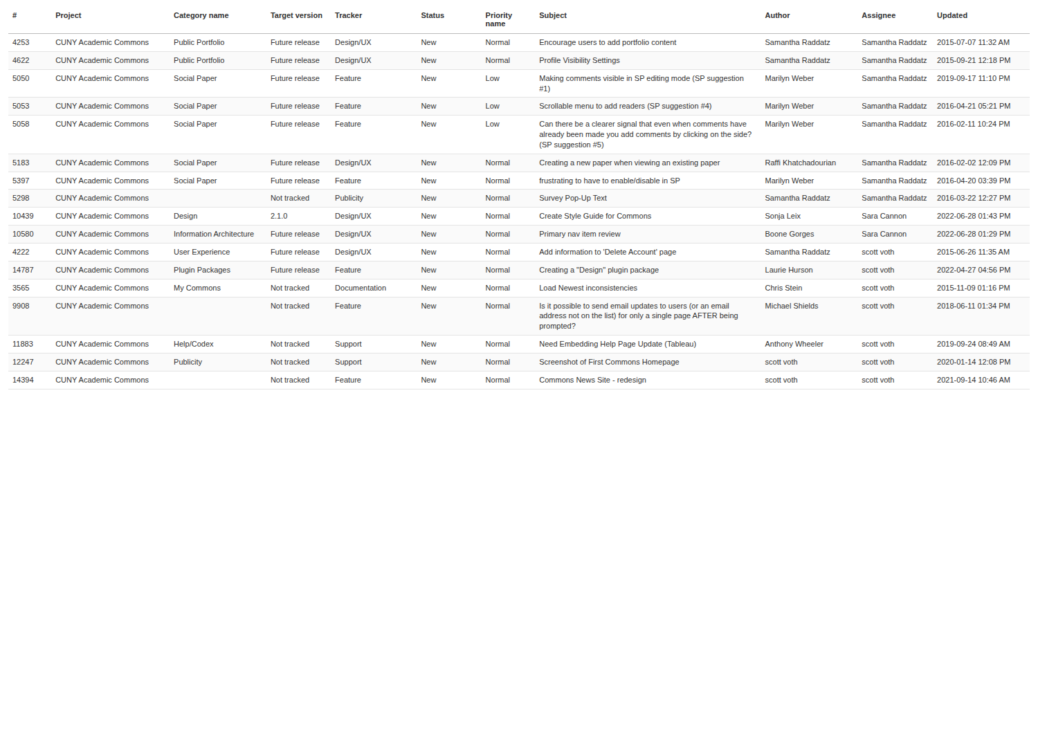| # | Project | Category name | Target version | Tracker | Status | Priority name | Subject | Author | Assignee | Updated |
| --- | --- | --- | --- | --- | --- | --- | --- | --- | --- | --- |
| 4253 | CUNY Academic Commons | Public Portfolio | Future release | Design/UX | New | Normal | Encourage users to add portfolio content | Samantha Raddatz | Samantha Raddatz | 2015-07-07 11:32 AM |
| 4622 | CUNY Academic Commons | Public Portfolio | Future release | Design/UX | New | Normal | Profile Visibility Settings | Samantha Raddatz | Samantha Raddatz | 2015-09-21 12:18 PM |
| 5050 | CUNY Academic Commons | Social Paper | Future release | Feature | New | Low | Making comments visible in SP editing mode (SP suggestion #1) | Marilyn Weber | Samantha Raddatz | 2019-09-17 11:10 PM |
| 5053 | CUNY Academic Commons | Social Paper | Future release | Feature | New | Low | Scrollable menu to add readers (SP suggestion #4) | Marilyn Weber | Samantha Raddatz | 2016-04-21 05:21 PM |
| 5058 | CUNY Academic Commons | Social Paper | Future release | Feature | New | Low | Can there be a clearer signal that even when comments have already been made you add comments by clicking on the side? (SP suggestion #5) | Marilyn Weber | Samantha Raddatz | 2016-02-11 10:24 PM |
| 5183 | CUNY Academic Commons | Social Paper | Future release | Design/UX | New | Normal | Creating a new paper when viewing an existing paper | Raffi Khatchadourian | Samantha Raddatz | 2016-02-02 12:09 PM |
| 5397 | CUNY Academic Commons | Social Paper | Future release | Feature | New | Normal | frustrating to have to enable/disable in SP | Marilyn Weber | Samantha Raddatz | 2016-04-20 03:39 PM |
| 5298 | CUNY Academic Commons | | Not tracked | Publicity | New | Normal | Survey Pop-Up Text | Samantha Raddatz | Samantha Raddatz | 2016-03-22 12:27 PM |
| 10439 | CUNY Academic Commons | Design | 2.1.0 | Design/UX | New | Normal | Create Style Guide for Commons | Sonja Leix | Sara Cannon | 2022-06-28 01:43 PM |
| 10580 | CUNY Academic Commons | Information Architecture | Future release | Design/UX | New | Normal | Primary nav item review | Boone Gorges | Sara Cannon | 2022-06-28 01:29 PM |
| 4222 | CUNY Academic Commons | User Experience | Future release | Design/UX | New | Normal | Add information to 'Delete Account' page | Samantha Raddatz | scott voth | 2015-06-26 11:35 AM |
| 14787 | CUNY Academic Commons | Plugin Packages | Future release | Feature | New | Normal | Creating a "Design" plugin package | Laurie Hurson | scott voth | 2022-04-27 04:56 PM |
| 3565 | CUNY Academic Commons | My Commons | Not tracked | Documentation | New | Normal | Load Newest inconsistencies | Chris Stein | scott voth | 2015-11-09 01:16 PM |
| 9908 | CUNY Academic Commons | | Not tracked | Feature | New | Normal | Is it possible to send email updates to users (or an email address not on the list) for only a single page AFTER being prompted? | Michael Shields | scott voth | 2018-06-11 01:34 PM |
| 11883 | CUNY Academic Commons | Help/Codex | Not tracked | Support | New | Normal | Need Embedding Help Page Update (Tableau) | Anthony Wheeler | scott voth | 2019-09-24 08:49 AM |
| 12247 | CUNY Academic Commons | Publicity | Not tracked | Support | New | Normal | Screenshot of First Commons Homepage | scott voth | scott voth | 2020-01-14 12:08 PM |
| 14394 | CUNY Academic Commons | | Not tracked | Feature | New | Normal | Commons News Site - redesign | scott voth | scott voth | 2021-09-14 10:46 AM |